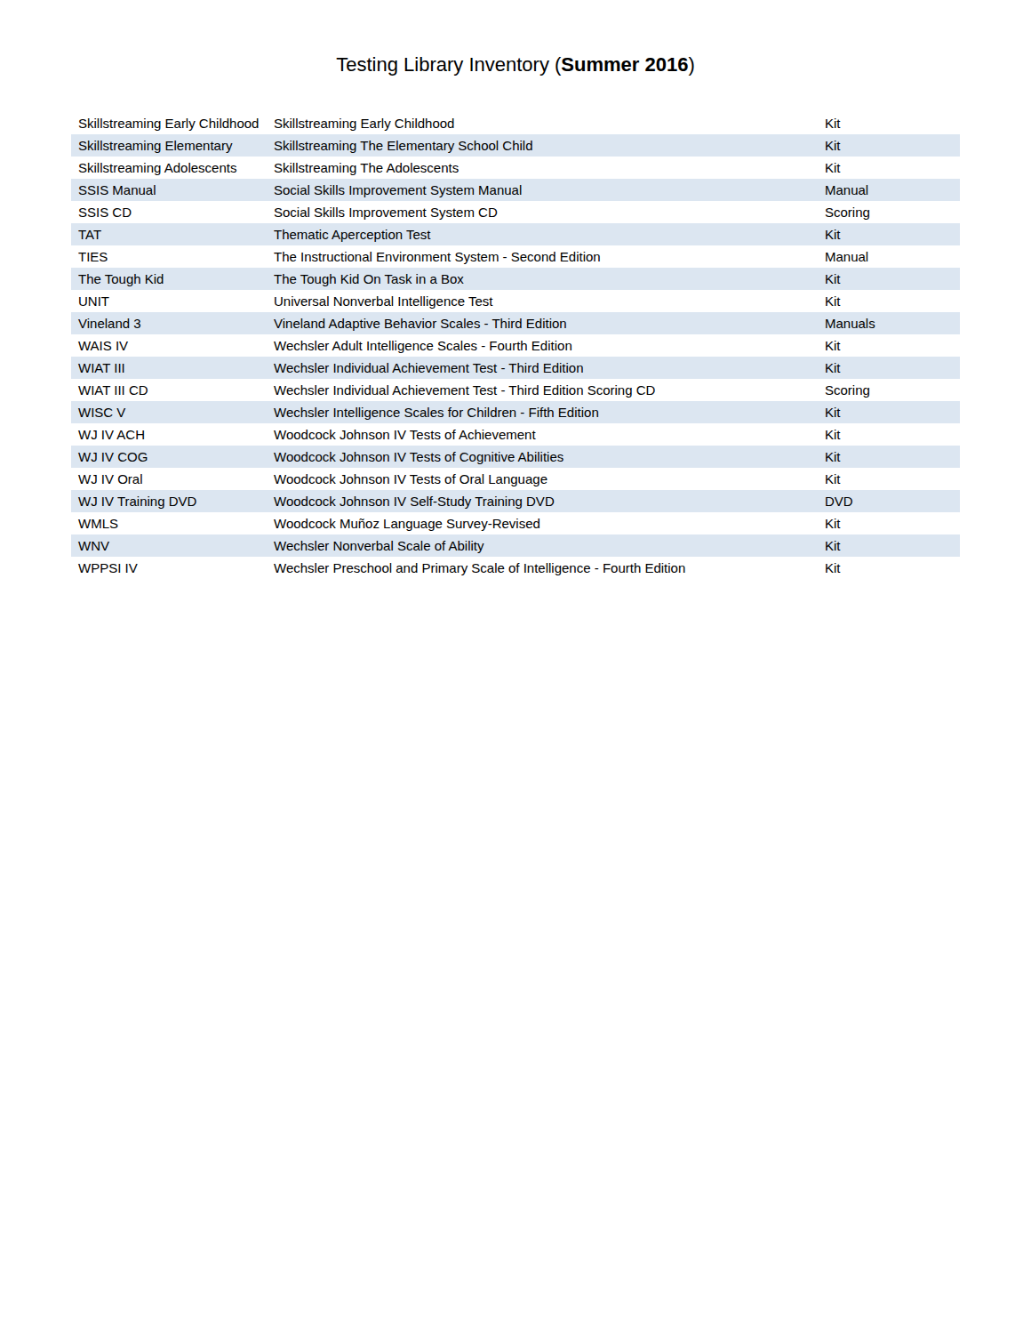Testing Library Inventory (Summer 2016)
| Skillstreaming Early Childhood | Skillstreaming Early Childhood | Kit |
| Skillstreaming Elementary | Skillstreaming The Elementary School Child | Kit |
| Skillstreaming Adolescents | Skillstreaming The Adolescents | Kit |
| SSIS Manual | Social Skills Improvement System Manual | Manual |
| SSIS CD | Social Skills Improvement System CD | Scoring |
| TAT | Thematic Aperception Test | Kit |
| TIES | The Instructional Environment System - Second Edition | Manual |
| The Tough Kid | The Tough Kid On Task in a Box | Kit |
| UNIT | Universal Nonverbal Intelligence Test | Kit |
| Vineland 3 | Vineland Adaptive Behavior Scales - Third Edition | Manuals |
| WAIS IV | Wechsler Adult Intelligence Scales - Fourth Edition | Kit |
| WIAT III | Wechsler Individual Achievement Test - Third Edition | Kit |
| WIAT III CD | Wechsler Individual Achievement Test - Third Edition Scoring CD | Scoring |
| WISC V | Wechsler Intelligence Scales for Children - Fifth Edition | Kit |
| WJ IV ACH | Woodcock Johnson IV Tests of Achievement | Kit |
| WJ IV COG | Woodcock Johnson IV Tests of Cognitive Abilities | Kit |
| WJ IV Oral | Woodcock Johnson IV Tests of Oral Language | Kit |
| WJ IV Training DVD | Woodcock Johnson IV Self-Study Training DVD | DVD |
| WMLS | Woodcock Muñoz Language Survey-Revised | Kit |
| WNV | Wechsler Nonverbal Scale of Ability | Kit |
| WPPSI IV | Wechsler Preschool and Primary Scale of Intelligence - Fourth Edition | Kit |